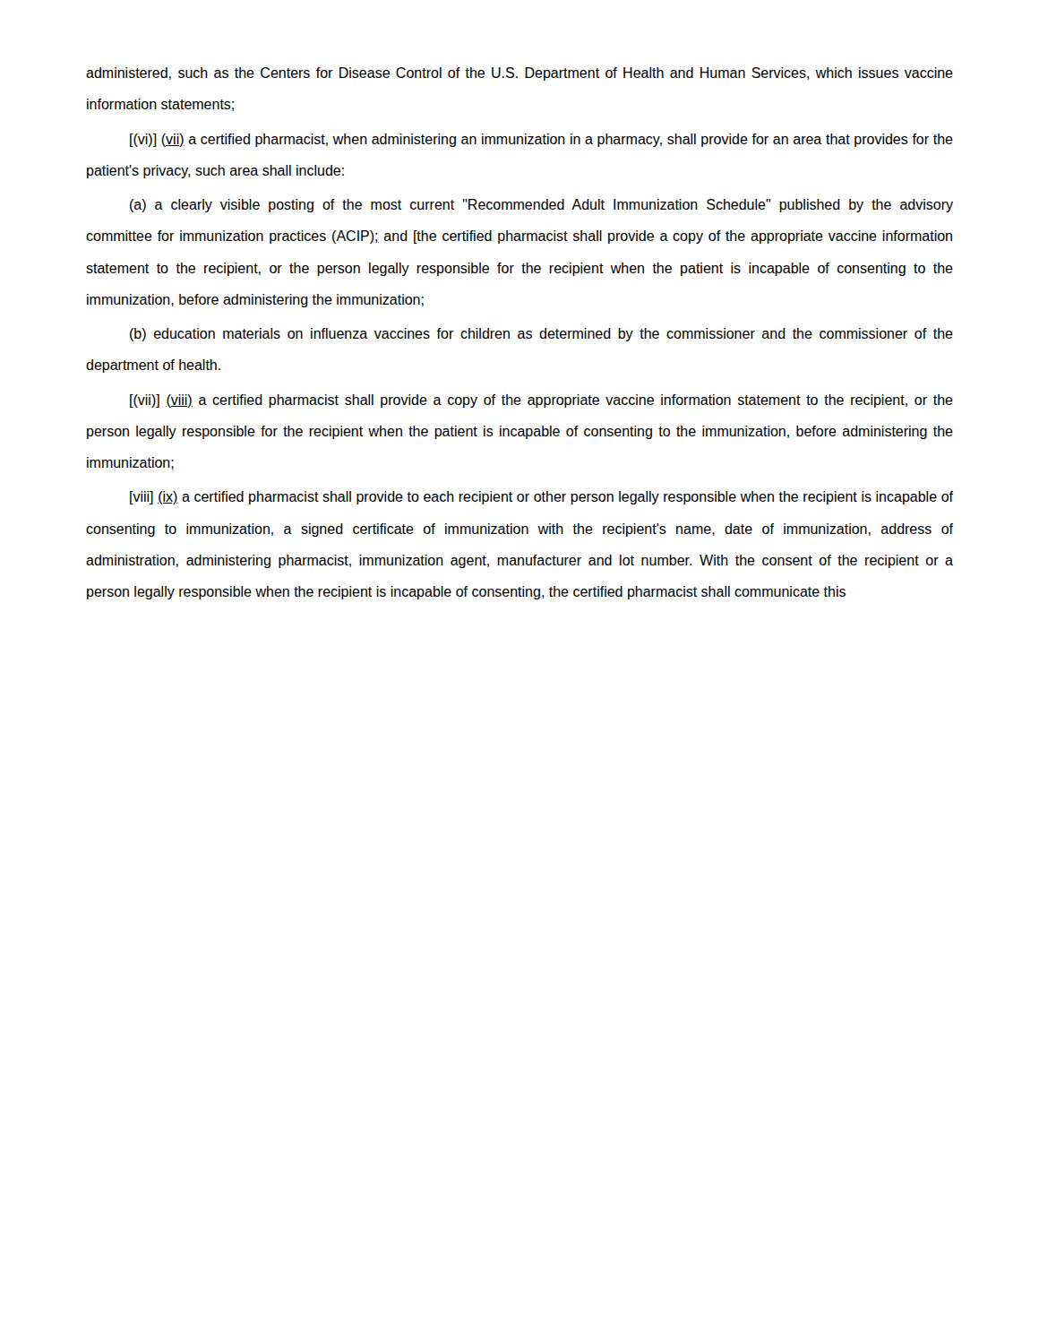administered, such as the Centers for Disease Control of the U.S. Department of Health and Human Services, which issues vaccine information statements;
[(vi)] (vii) a certified pharmacist, when administering an immunization in a pharmacy, shall provide for an area that provides for the patient's privacy, such area shall include:
(a) a clearly visible posting of the most current "Recommended Adult Immunization Schedule" published by the advisory committee for immunization practices (ACIP); and [the certified pharmacist shall provide a copy of the appropriate vaccine information statement to the recipient, or the person legally responsible for the recipient when the patient is incapable of consenting to the immunization, before administering the immunization;
(b) education materials on influenza vaccines for children as determined by the commissioner and the commissioner of the department of health.
[(vii)] (viii) a certified pharmacist shall provide a copy of the appropriate vaccine information statement to the recipient, or the person legally responsible for the recipient when the patient is incapable of consenting to the immunization, before administering the immunization;
[viii] (ix) a certified pharmacist shall provide to each recipient or other person legally responsible when the recipient is incapable of consenting to immunization, a signed certificate of immunization with the recipient's name, date of immunization, address of administration, administering pharmacist, immunization agent, manufacturer and lot number. With the consent of the recipient or a person legally responsible when the recipient is incapable of consenting, the certified pharmacist shall communicate this